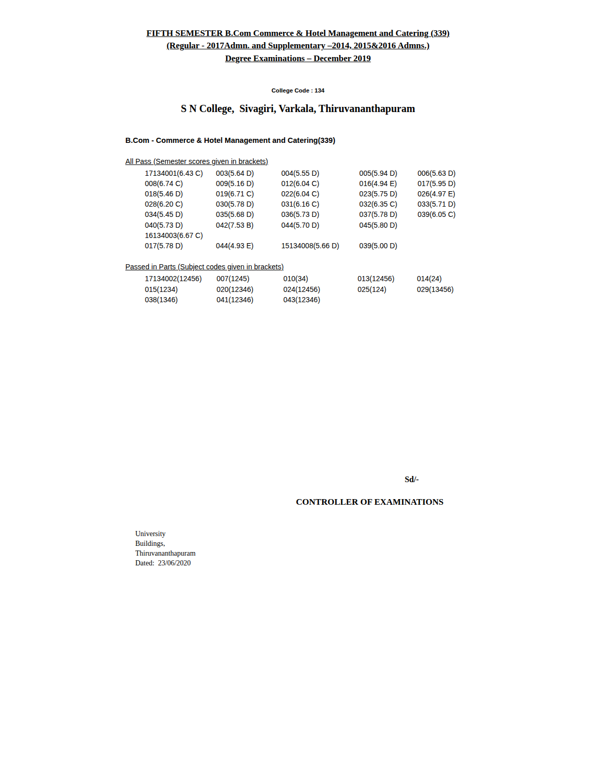FIFTH SEMESTER B.Com Commerce & Hotel Management and Catering (339) (Regular - 2017Admn. and Supplementary –2014, 2015&2016 Admns.) Degree Examinations – December 2019
College Code : 134
S N College, Sivagiri, Varkala, Thiruvananthapuram
B.Com - Commerce & Hotel Management and Catering(339)
All Pass (Semester scores given in brackets)
| 17134001(6.43 C) | 003(5.64 D) | 004(5.55 D) | 005(5.94 D) | 006(5.63 D) |
| 008(6.74 C) | 009(5.16 D) | 012(6.04 C) | 016(4.94 E) | 017(5.95 D) |
| 018(5.46 D) | 019(6.71 C) | 022(6.04 C) | 023(5.75 D) | 026(4.97 E) |
| 028(6.20 C) | 030(5.78 D) | 031(6.16 C) | 032(6.35 C) | 033(5.71 D) |
| 034(5.45 D) | 035(5.68 D) | 036(5.73 D) | 037(5.78 D) | 039(6.05 C) |
| 040(5.73 D) | 042(7.53 B) | 044(5.70 D) | 045(5.80 D) | |
| 16134003(6.67 C) | | | | |
| 017(5.78 D) | 044(4.93 E) | 15134008(5.66 D) | 039(5.00 D) | |
Passed in Parts (Subject codes given in brackets)
| 17134002(12456) | 007(1245) | 010(34) | 013(12456) | 014(24) |
| 015(1234) | 020(12346) | 024(12456) | 025(124) | 029(13456) |
| 038(1346) | 041(12346) | 043(12346) | | |
Sd/-
CONTROLLER OF EXAMINATIONS
University
Buildings,
Thiruvananthapuram
Dated: 23/06/2020